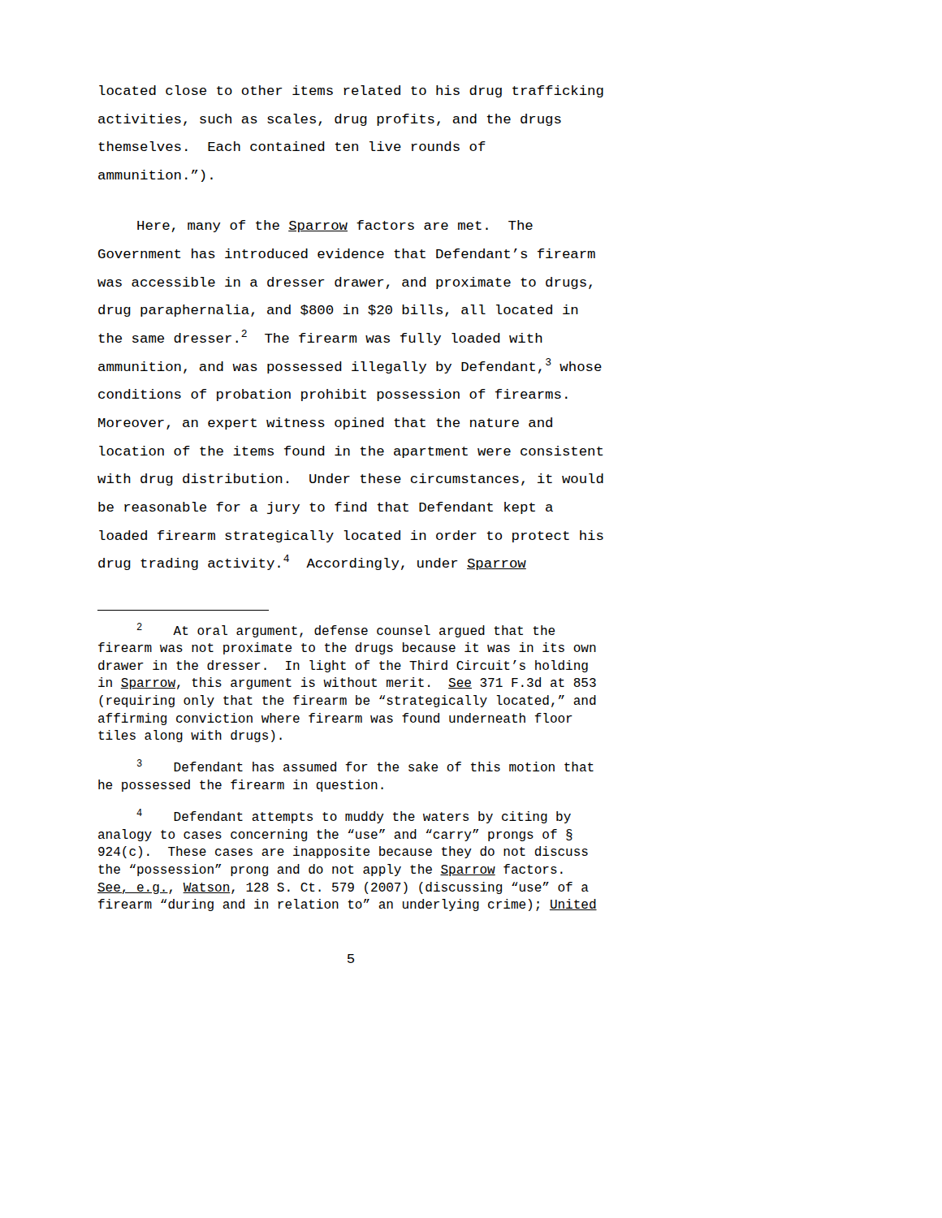located close to other items related to his drug trafficking activities, such as scales, drug profits, and the drugs themselves. Each contained ten live rounds of ammunition.”).
Here, many of the Sparrow factors are met. The Government has introduced evidence that Defendant’s firearm was accessible in a dresser drawer, and proximate to drugs, drug paraphernalia, and $800 in $20 bills, all located in the same dresser.2 The firearm was fully loaded with ammunition, and was possessed illegally by Defendant,3 whose conditions of probation prohibit possession of firearms. Moreover, an expert witness opined that the nature and location of the items found in the apartment were consistent with drug distribution. Under these circumstances, it would be reasonable for a jury to find that Defendant kept a loaded firearm strategically located in order to protect his drug trading activity.4 Accordingly, under Sparrow
2 At oral argument, defense counsel argued that the firearm was not proximate to the drugs because it was in its own drawer in the dresser. In light of the Third Circuit’s holding in Sparrow, this argument is without merit. See 371 F.3d at 853 (requiring only that the firearm be “strategically located,” and affirming conviction where firearm was found underneath floor tiles along with drugs).
3 Defendant has assumed for the sake of this motion that he possessed the firearm in question.
4 Defendant attempts to muddy the waters by citing by analogy to cases concerning the “use” and “carry” prongs of § 924(c). These cases are inapposite because they do not discuss the “possession” prong and do not apply the Sparrow factors. See, e.g., Watson, 128 S. Ct. 579 (2007) (discussing “use” of a firearm “during and in relation to” an underlying crime); United
5